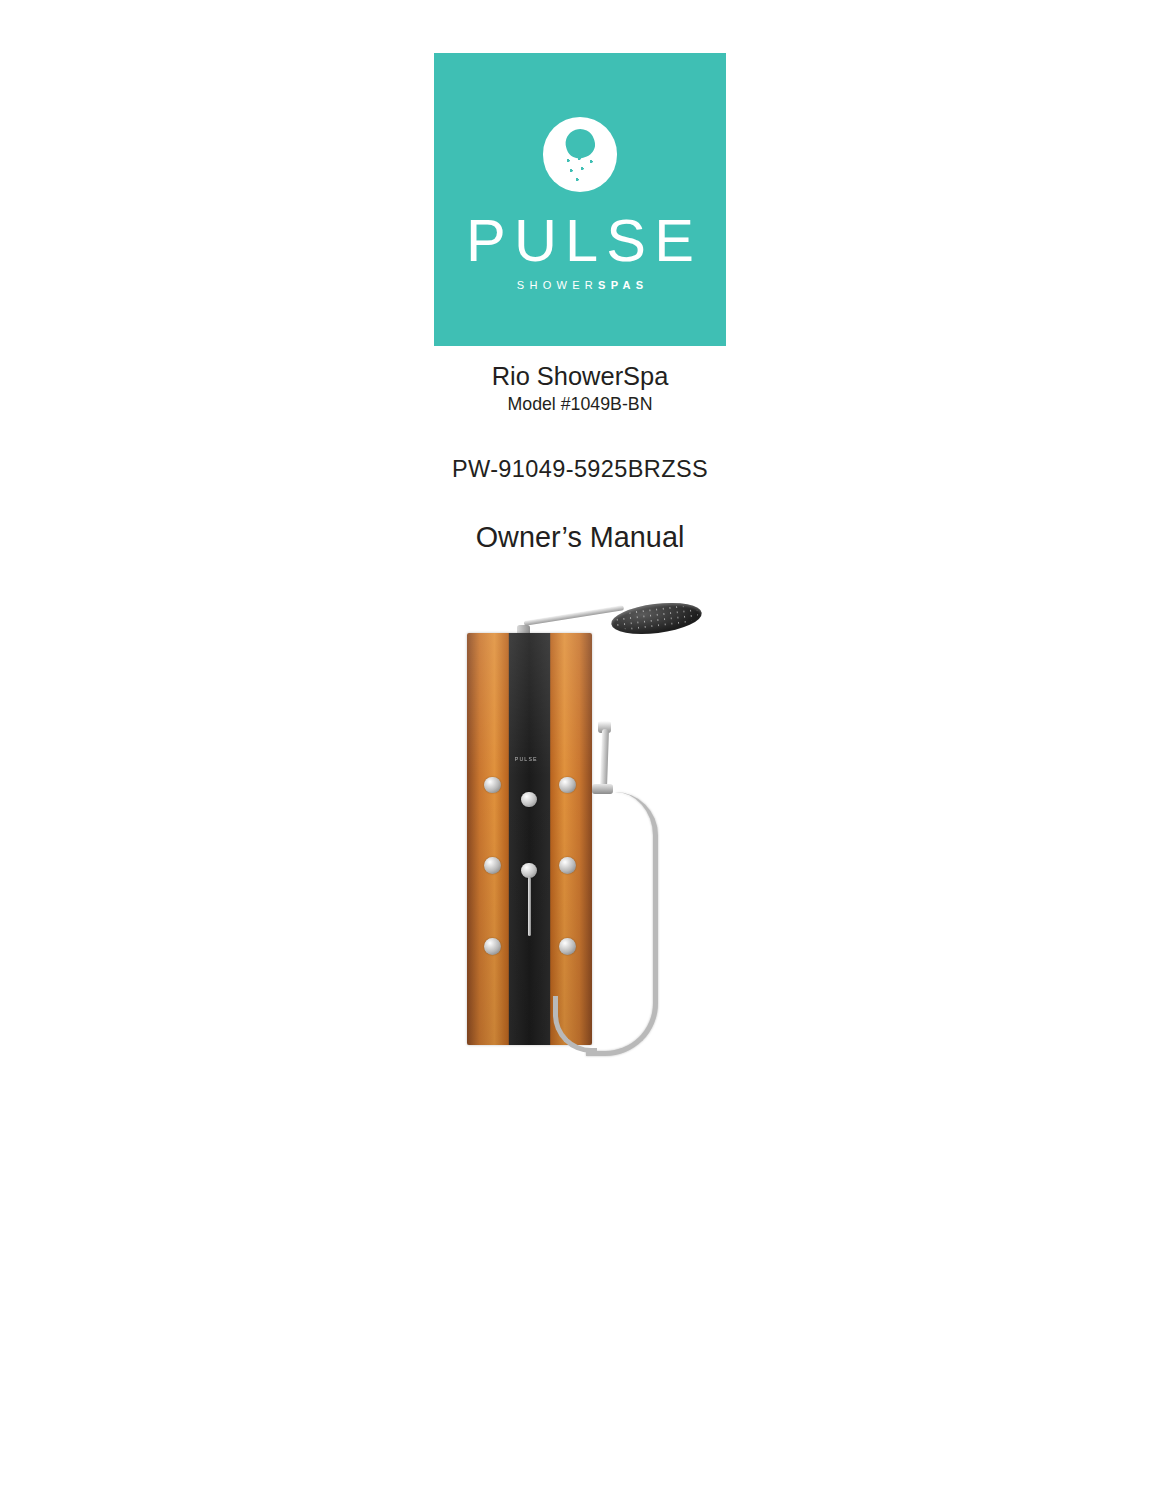PULSE
SHOWERSPAS
Rio ShowerSpa
Model #1049B-BN
PW-91049-5925BRZSS
Owner’s Manual
PULSE